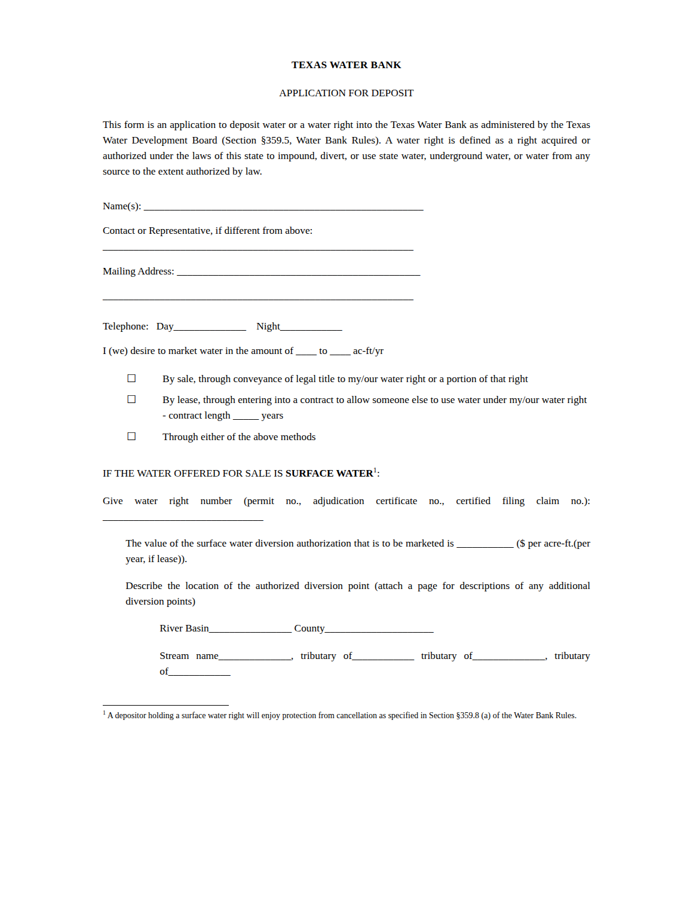TEXAS WATER BANK
APPLICATION FOR DEPOSIT
This form is an application to deposit water or a water right into the Texas Water Bank as administered by the Texas Water Development Board (Section §359.5, Water Bank Rules). A water right is defined as a right acquired or authorized under the laws of this state to impound, divert, or use state water, underground water, or water from any source to the extent authorized by law.
Name(s): ______________________________________________________
Contact or Representative, if different from above:
____________________________________________________________
Mailing Address: _______________________________________________
____________________________________________________________
Telephone: Day______________ Night____________
I (we) desire to market water in the amount of ____ to ____ ac-ft/yr
☐By sale, through conveyance of legal title to my/our water right or a portion of that right
☐By lease, through entering into a contract to allow someone else to use water under my/our water right - contract length _____ years
☐Through either of the above methods
IF THE WATER OFFERED FOR SALE IS SURFACE WATER1:
Give water right number (permit no., adjudication certificate no., certified filing claim no.): _______________________________
The value of the surface water diversion authorization that is to be marketed is ___________ ($ per acre-ft.(per year, if lease)).
Describe the location of the authorized diversion point (attach a page for descriptions of any additional diversion points)
River Basin________________ County_____________________
Stream name______________, tributary of____________ tributary of______________, tributary of____________
1 A depositor holding a surface water right will enjoy protection from cancellation as specified in Section §359.8 (a) of the Water Bank Rules.